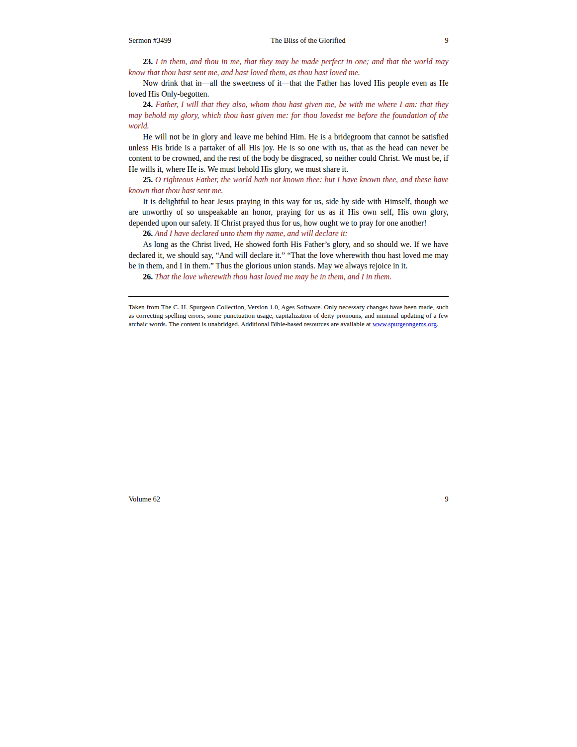Sermon #3499
The Bliss of the Glorified
9
23. I in them, and thou in me, that they may be made perfect in one; and that the world may know that thou hast sent me, and hast loved them, as thou hast loved me.
Now drink that in—all the sweetness of it—that the Father has loved His people even as He loved His Only-begotten.
24. Father, I will that they also, whom thou hast given me, be with me where I am: that they may behold my glory, which thou hast given me: for thou lovedst me before the foundation of the world.
He will not be in glory and leave me behind Him. He is a bridegroom that cannot be satisfied unless His bride is a partaker of all His joy. He is so one with us, that as the head can never be content to be crowned, and the rest of the body be disgraced, so neither could Christ. We must be, if He wills it, where He is. We must behold His glory, we must share it.
25. O righteous Father, the world hath not known thee: but I have known thee, and these have known that thou hast sent me.
It is delightful to hear Jesus praying in this way for us, side by side with Himself, though we are unworthy of so unspeakable an honor, praying for us as if His own self, His own glory, depended upon our safety. If Christ prayed thus for us, how ought we to pray for one another!
26. And I have declared unto them thy name, and will declare it:
As long as the Christ lived, He showed forth His Father’s glory, and so should we. If we have declared it, we should say, “And will declare it.” “That the love wherewith thou hast loved me may be in them, and I in them.” Thus the glorious union stands. May we always rejoice in it.
26. That the love wherewith thou hast loved me may be in them, and I in them.
Taken from The C. H. Spurgeon Collection, Version 1.0, Ages Software. Only necessary changes have been made, such as correcting spelling errors, some punctuation usage, capitalization of deity pronouns, and minimal updating of a few archaic words. The content is unabridged. Additional Bible-based resources are available at www.spurgeongems.org.
Volume 62
9